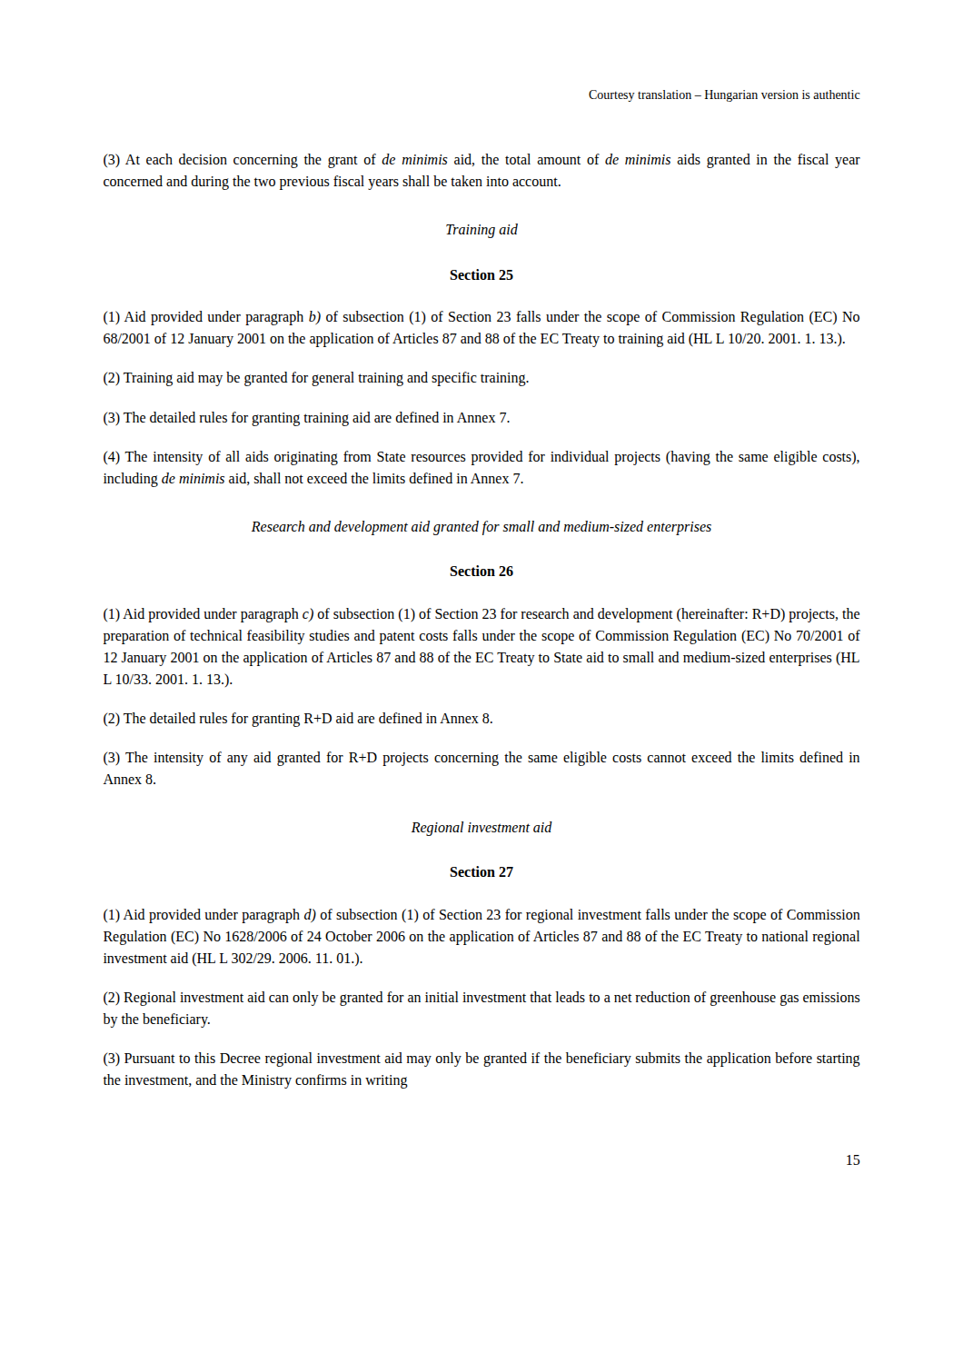Courtesy translation – Hungarian version is authentic
(3) At each decision concerning the grant of de minimis aid, the total amount of de minimis aids granted in the fiscal year concerned and during the two previous fiscal years shall be taken into account.
Training aid
Section 25
(1) Aid provided under paragraph b) of subsection (1) of Section 23 falls under the scope of Commission Regulation (EC) No 68/2001 of 12 January 2001 on the application of Articles 87 and 88 of the EC Treaty to training aid (HL L 10/20. 2001. 1. 13.).
(2) Training aid may be granted for general training and specific training.
(3) The detailed rules for granting training aid are defined in Annex 7.
(4) The intensity of all aids originating from State resources provided for individual projects (having the same eligible costs), including de minimis aid, shall not exceed the limits defined in Annex 7.
Research and development aid granted for small and medium-sized enterprises
Section 26
(1) Aid provided under paragraph c) of subsection (1) of Section 23 for research and development (hereinafter: R+D) projects, the preparation of technical feasibility studies and patent costs falls under the scope of Commission Regulation (EC) No 70/2001 of 12 January 2001 on the application of Articles 87 and 88 of the EC Treaty to State aid to small and medium-sized enterprises (HL L 10/33. 2001. 1. 13.).
(2) The detailed rules for granting R+D aid are defined in Annex 8.
(3) The intensity of any aid granted for R+D projects concerning the same eligible costs cannot exceed the limits defined in Annex 8.
Regional investment aid
Section 27
(1) Aid provided under paragraph d) of subsection (1) of Section 23 for regional investment falls under the scope of Commission Regulation (EC) No 1628/2006 of 24 October 2006 on the application of Articles 87 and 88 of the EC Treaty to national regional investment aid (HL L 302/29. 2006. 11. 01.).
(2) Regional investment aid can only be granted for an initial investment that leads to a net reduction of greenhouse gas emissions by the beneficiary.
(3) Pursuant to this Decree regional investment aid may only be granted if the beneficiary submits the application before starting the investment, and the Ministry confirms in writing
15